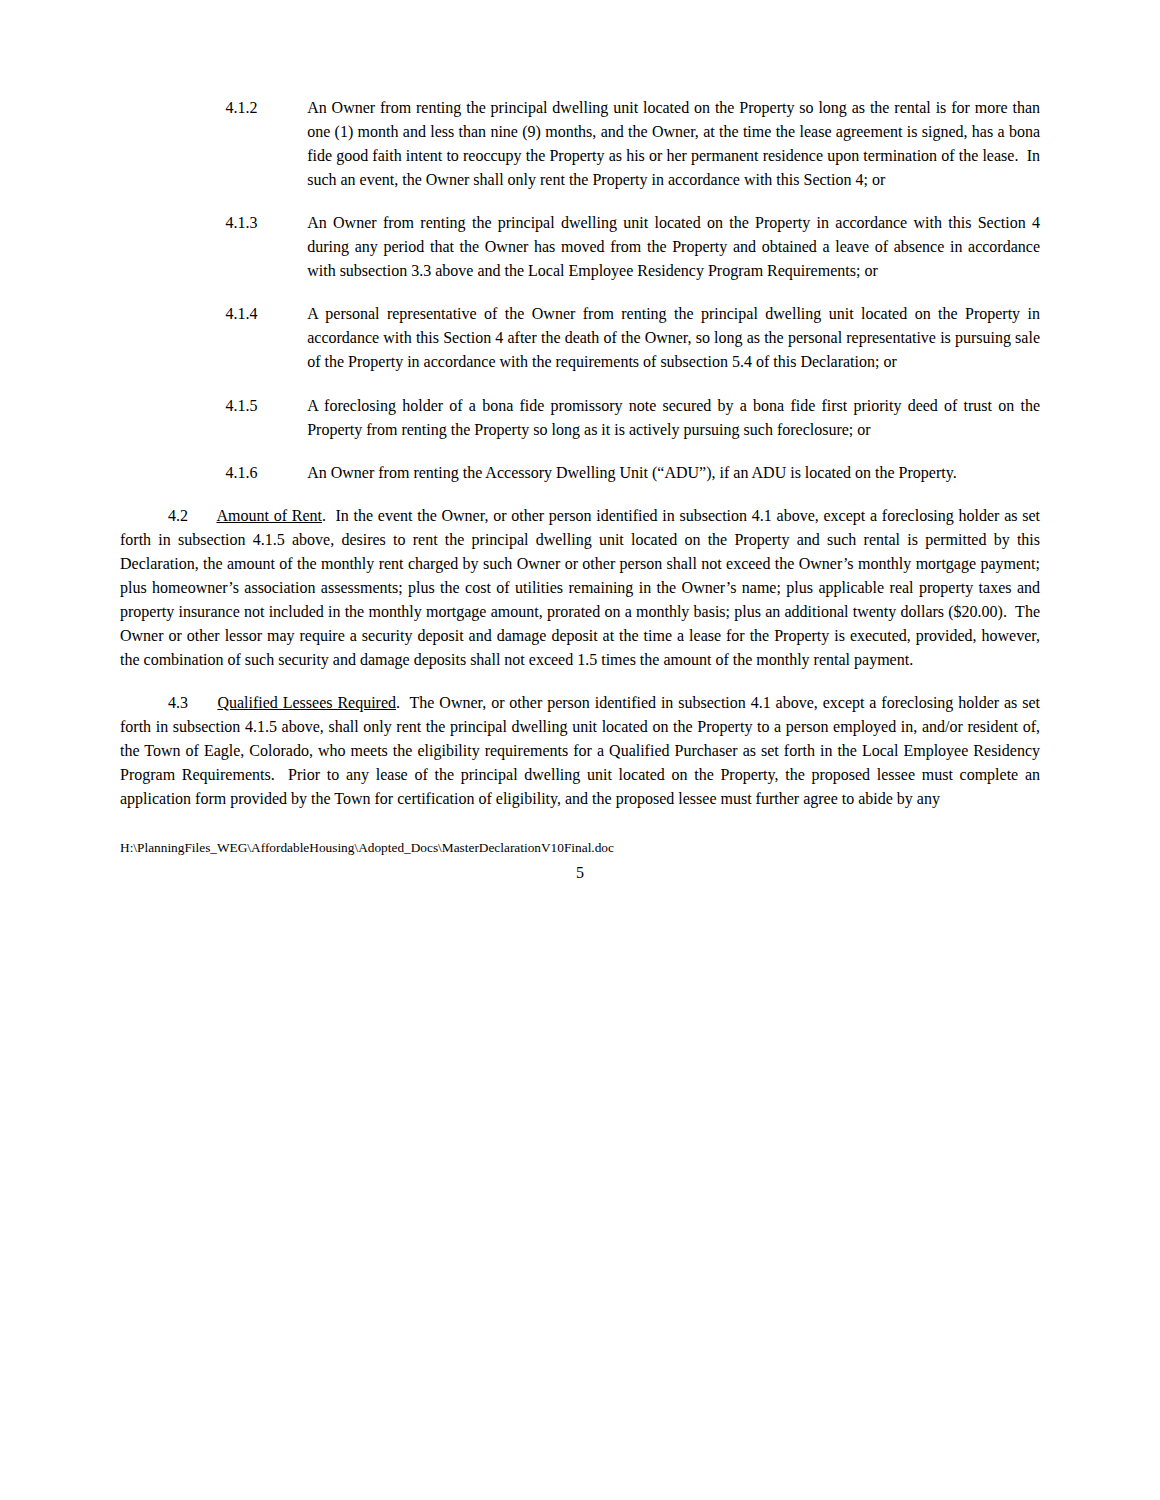4.1.2
An Owner from renting the principal dwelling unit located on the Property so long as the rental is for more than one (1) month and less than nine (9) months, and the Owner, at the time the lease agreement is signed, has a bona fide good faith intent to reoccupy the Property as his or her permanent residence upon termination of the lease. In such an event, the Owner shall only rent the Property in accordance with this Section 4; or
4.1.3
An Owner from renting the principal dwelling unit located on the Property in accordance with this Section 4 during any period that the Owner has moved from the Property and obtained a leave of absence in accordance with subsection 3.3 above and the Local Employee Residency Program Requirements; or
4.1.4
A personal representative of the Owner from renting the principal dwelling unit located on the Property in accordance with this Section 4 after the death of the Owner, so long as the personal representative is pursuing sale of the Property in accordance with the requirements of subsection 5.4 of this Declaration; or
4.1.5
A foreclosing holder of a bona fide promissory note secured by a bona fide first priority deed of trust on the Property from renting the Property so long as it is actively pursuing such foreclosure; or
4.1.6
An Owner from renting the Accessory Dwelling Unit (“ADU”), if an ADU is located on the Property.
4.2 Amount of Rent. In the event the Owner, or other person identified in subsection 4.1 above, except a foreclosing holder as set forth in subsection 4.1.5 above, desires to rent the principal dwelling unit located on the Property and such rental is permitted by this Declaration, the amount of the monthly rent charged by such Owner or other person shall not exceed the Owner’s monthly mortgage payment; plus homeowner’s association assessments; plus the cost of utilities remaining in the Owner’s name; plus applicable real property taxes and property insurance not included in the monthly mortgage amount, prorated on a monthly basis; plus an additional twenty dollars ($20.00). The Owner or other lessor may require a security deposit and damage deposit at the time a lease for the Property is executed, provided, however, the combination of such security and damage deposits shall not exceed 1.5 times the amount of the monthly rental payment.
4.3 Qualified Lessees Required. The Owner, or other person identified in subsection 4.1 above, except a foreclosing holder as set forth in subsection 4.1.5 above, shall only rent the principal dwelling unit located on the Property to a person employed in, and/or resident of, the Town of Eagle, Colorado, who meets the eligibility requirements for a Qualified Purchaser as set forth in the Local Employee Residency Program Requirements. Prior to any lease of the principal dwelling unit located on the Property, the proposed lessee must complete an application form provided by the Town for certification of eligibility, and the proposed lessee must further agree to abide by any
H:\PlanningFiles_WEG\AffordableHousing\Adopted_Docs\MasterDeclarationV10Final.doc
5